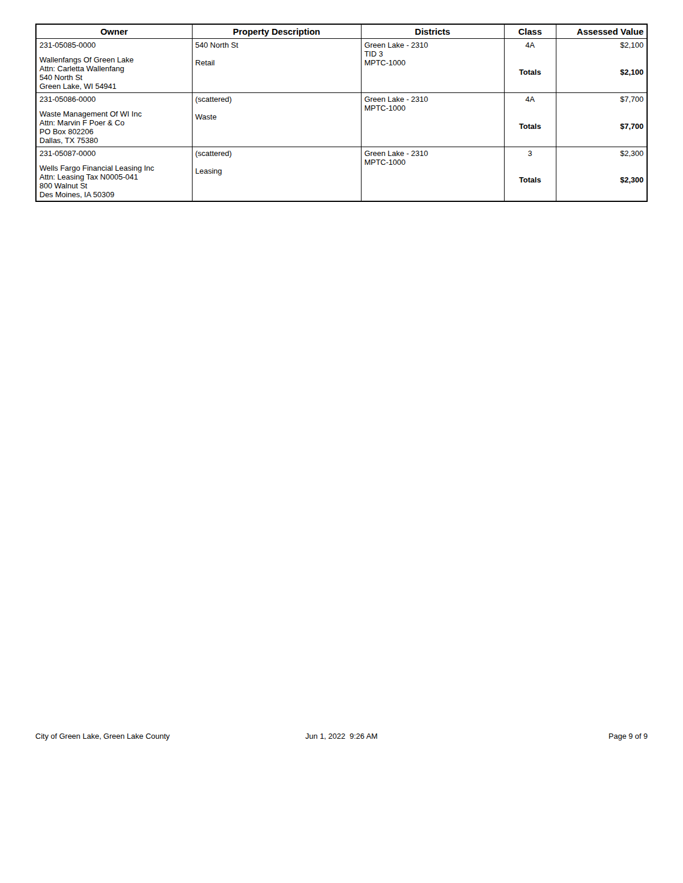| Owner | Property Description | Districts | Class | Assessed Value |
| --- | --- | --- | --- | --- |
| 231-05085-0000 Wallenfangs Of Green Lake Attn: Carletta Wallenfang 540 North St Green Lake, WI 54941 | 540 North St Retail | Green Lake - 2310 TID 3 MPTC-1000 | 4A | $2,100 |
| Totals | $2,100 |
| 231-05086-0000 Waste Management Of WI Inc Attn: Marvin F Poer & Co PO Box 802206 Dallas, TX 75380 | (scattered) Waste | Green Lake - 2310 MPTC-1000 | 4A | $7,700 |
| Totals | $7,700 |
| 231-05087-0000 Wells Fargo Financial Leasing Inc Attn: Leasing Tax N0005-041 800 Walnut St Des Moines, IA 50309 | (scattered) Leasing | Green Lake - 2310 MPTC-1000 | 3 | $2,300 |
| Totals | $2,300 |
City of Green Lake, Green Lake County
Jun 1, 2022 9:26 AM
Page 9 of 9